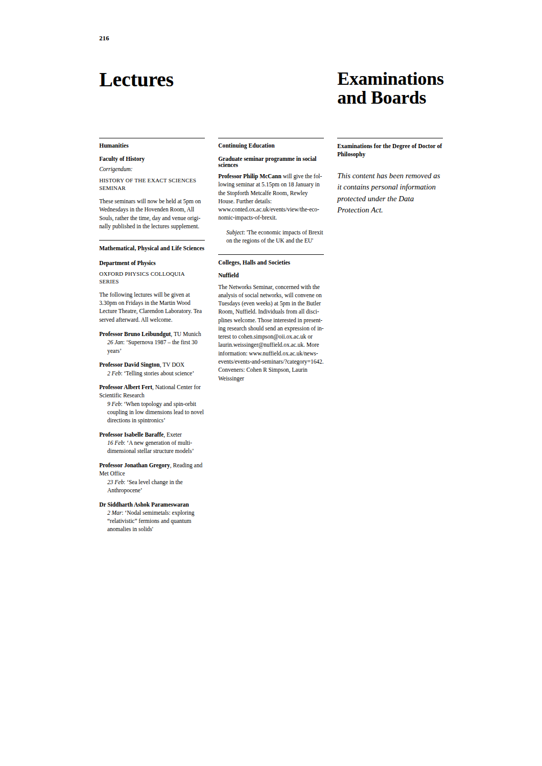216
Lectures
Examinations
and Boards
Humanities
Faculty of History
Corrigendum:
HISTORY OF THE EXACT SCIENCES SEMINAR
These seminars will now be held at 5pm on Wednesdays in the Hovenden Room, All Souls, rather the time, day and venue originally published in the lectures supplement.
Mathematical, Physical and Life Sciences
Department of Physics
OXFORD PHYSICS COLLOQUIA SERIES
The following lectures will be given at 3.30pm on Fridays in the Martin Wood Lecture Theatre, Clarendon Laboratory. Tea served afterward. All welcome.
Professor Bruno Leibundgut, TU Munich 26 Jan: ‘Supernova 1987 – the first 30 years’
Professor David Sington, TV DOX 2 Feb: ‘Telling stories about science’
Professor Albert Fert, National Center for Scientific Research 9 Feb: ‘When topology and spin-orbit coupling in low dimensions lead to novel directions in spintronics’
Professor Isabelle Baraffe, Exeter 16 Feb: ‘A new generation of multi-dimensional stellar structure models’
Professor Jonathan Gregory, Reading and Met Office 23 Feb: ‘Sea level change in the Anthropocene’
Dr Siddharth Ashok Parameswaran 2 Mar: ‘Nodal semimetals: exploring “relativistic” fermions and quantum anomalies in solids'
Continuing Education
Graduate seminar programme in social sciences
Professor Philip McCann will give the following seminar at 5.15pm on 18 January in the Stopforth Metcalfe Room, Rewley House. Further details: www.conted.ox.ac.uk/events/view/the-economic-impacts-of-brexit.
Subject: 'The economic impacts of Brexit on the regions of the UK and the EU'
Colleges, Halls and Societies
Nuffield
The Networks Seminar, concerned with the analysis of social networks, will convene on Tuesdays (even weeks) at 5pm in the Butler Room, Nuffield. Individuals from all disciplines welcome. Those interested in presenting research should send an expression of interest to cohen.simpson@oii.ox.ac.uk or laurin.weissinger@nuffield.ox.ac.uk. More information: www.nuffield.ox.ac.uk/news-events/events-and-seminars/?category=1642. Conveners: Cohen R Simpson, Laurin Weissinger
Examinations for the Degree of Doctor of Philosophy
This content has been removed as it contains personal information protected under the Data Protection Act.